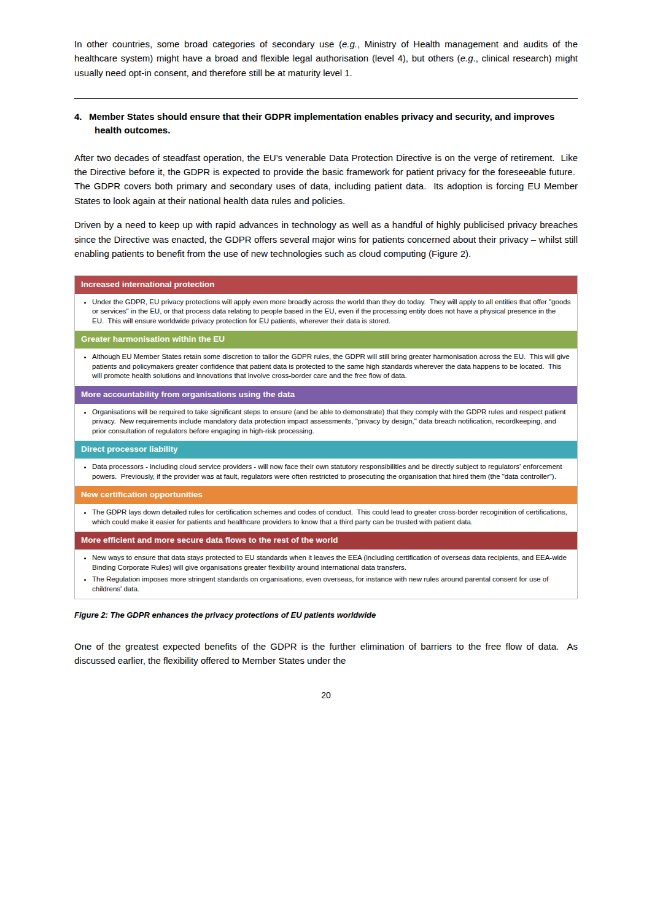In other countries, some broad categories of secondary use (e.g., Ministry of Health management and audits of the healthcare system) might have a broad and flexible legal authorisation (level 4), but others (e.g., clinical research) might usually need opt-in consent, and therefore still be at maturity level 1.
4. Member States should ensure that their GDPR implementation enables privacy and security, and improves health outcomes.
After two decades of steadfast operation, the EU’s venerable Data Protection Directive is on the verge of retirement. Like the Directive before it, the GDPR is expected to provide the basic framework for patient privacy for the foreseeable future. The GDPR covers both primary and secondary uses of data, including patient data. Its adoption is forcing EU Member States to look again at their national health data rules and policies.
Driven by a need to keep up with rapid advances in technology as well as a handful of highly publicised privacy breaches since the Directive was enacted, the GDPR offers several major wins for patients concerned about their privacy – whilst still enabling patients to benefit from the use of new technologies such as cloud computing (Figure 2).
Increased international protection
Under the GDPR, EU privacy protections will apply even more broadly across the world than they do today. They will apply to all entities that offer "goods or services" in the EU, or that process data relating to people based in the EU, even if the processing entity does not have a physical presence in the EU. This will ensure worldwide privacy protection for EU patients, wherever their data is stored.
Greater harmonisation within the EU
Although EU Member States retain some discretion to tailor the GDPR rules, the GDPR will still bring greater harmonisation across the EU. This will give patients and policymakers greater confidence that patient data is protected to the same high standards wherever the data happens to be located. This will promote health solutions and innovations that involve cross-border care and the free flow of data.
More accountability from organisations using the data
Organisations will be required to take significant steps to ensure (and be able to demonstrate) that they comply with the GDPR rules and respect patient privacy. New requirements include mandatory data protection impact assessments, "privacy by design," data breach notification, recordkeeping, and prior consultation of regulators before engaging in high-risk processing.
Direct processor liability
Data processors - including cloud service providers - will now face their own statutory responsibilities and be directly subject to regulators' enforcement powers. Previously, if the provider was at fault, regulators were often restricted to prosecuting the organisation that hired them (the "data controller").
New certification opportunities
The GDPR lays down detailed rules for certification schemes and codes of conduct. This could lead to greater cross-border recoginition of certifications, which could make it easier for patients and healthcare providers to know that a third party can be trusted with patient data.
More efficient and more secure data flows to the rest of the world
New ways to ensure that data stays protected to EU standards when it leaves the EEA (including certification of overseas data recipients, and EEA-wide Binding Corporate Rules) will give organisations greater flexibility around international data transfers.
The Regulation imposes more stringent standards on organisations, even overseas, for instance with new rules around parental consent for use of childrens' data.
Figure 2: The GDPR enhances the privacy protections of EU patients worldwide
One of the greatest expected benefits of the GDPR is the further elimination of barriers to the free flow of data. As discussed earlier, the flexibility offered to Member States under the
20